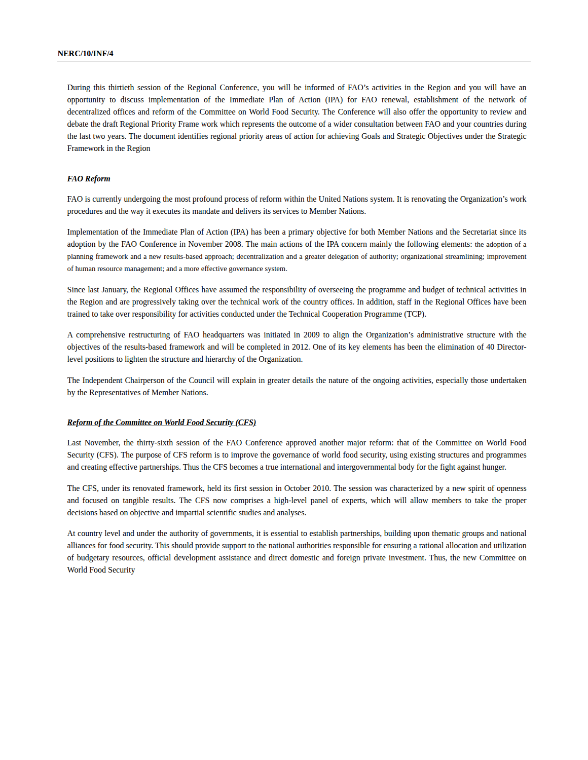NERC/10/INF/4
During this thirtieth session of the Regional Conference, you will be informed of FAO’s activities in the Region and you will have an opportunity to discuss implementation of the Immediate Plan of Action (IPA) for FAO renewal, establishment of the network of decentralized offices and reform of the Committee on World Food Security. The Conference will also offer the opportunity to review and debate the draft Regional Priority Frame work which represents the outcome of a wider consultation between FAO and your countries during the last two years. The document identifies regional priority areas of action for achieving Goals and Strategic Objectives under the Strategic Framework in the Region
FAO Reform
FAO is currently undergoing the most profound process of reform within the United Nations system. It is renovating the Organization’s work procedures and the way it executes its mandate and delivers its services to Member Nations.
Implementation of the Immediate Plan of Action (IPA) has been a primary objective for both Member Nations and the Secretariat since its adoption by the FAO Conference in November 2008. The main actions of the IPA concern mainly the following elements: the adoption of a planning framework and a new results-based approach; decentralization and a greater delegation of authority; organizational streamlining; improvement of human resource management; and a more effective governance system.
Since last January, the Regional Offices have assumed the responsibility of overseeing the programme and budget of technical activities in the Region and are progressively taking over the technical work of the country offices. In addition, staff in the Regional Offices have been trained to take over responsibility for activities conducted under the Technical Cooperation Programme (TCP).
A comprehensive restructuring of FAO headquarters was initiated in 2009 to align the Organization’s administrative structure with the objectives of the results-based framework and will be completed in 2012. One of its key elements has been the elimination of 40 Director-level positions to lighten the structure and hierarchy of the Organization.
The Independent Chairperson of the Council will explain in greater details the nature of the ongoing activities, especially those undertaken by the Representatives of Member Nations.
Reform of the Committee on World Food Security (CFS)
Last November, the thirty-sixth session of the FAO Conference approved another major reform: that of the Committee on World Food Security (CFS). The purpose of CFS reform is to improve the governance of world food security, using existing structures and programmes and creating effective partnerships. Thus the CFS becomes a true international and intergovernmental body for the fight against hunger.
The CFS, under its renovated framework, held its first session in October 2010. The session was characterized by a new spirit of openness and focused on tangible results. The CFS now comprises a high-level panel of experts, which will allow members to take the proper decisions based on objective and impartial scientific studies and analyses.
At country level and under the authority of governments, it is essential to establish partnerships, building upon thematic groups and national alliances for food security. This should provide support to the national authorities responsible for ensuring a rational allocation and utilization of budgetary resources, official development assistance and direct domestic and foreign private investment. Thus, the new Committee on World Food Security